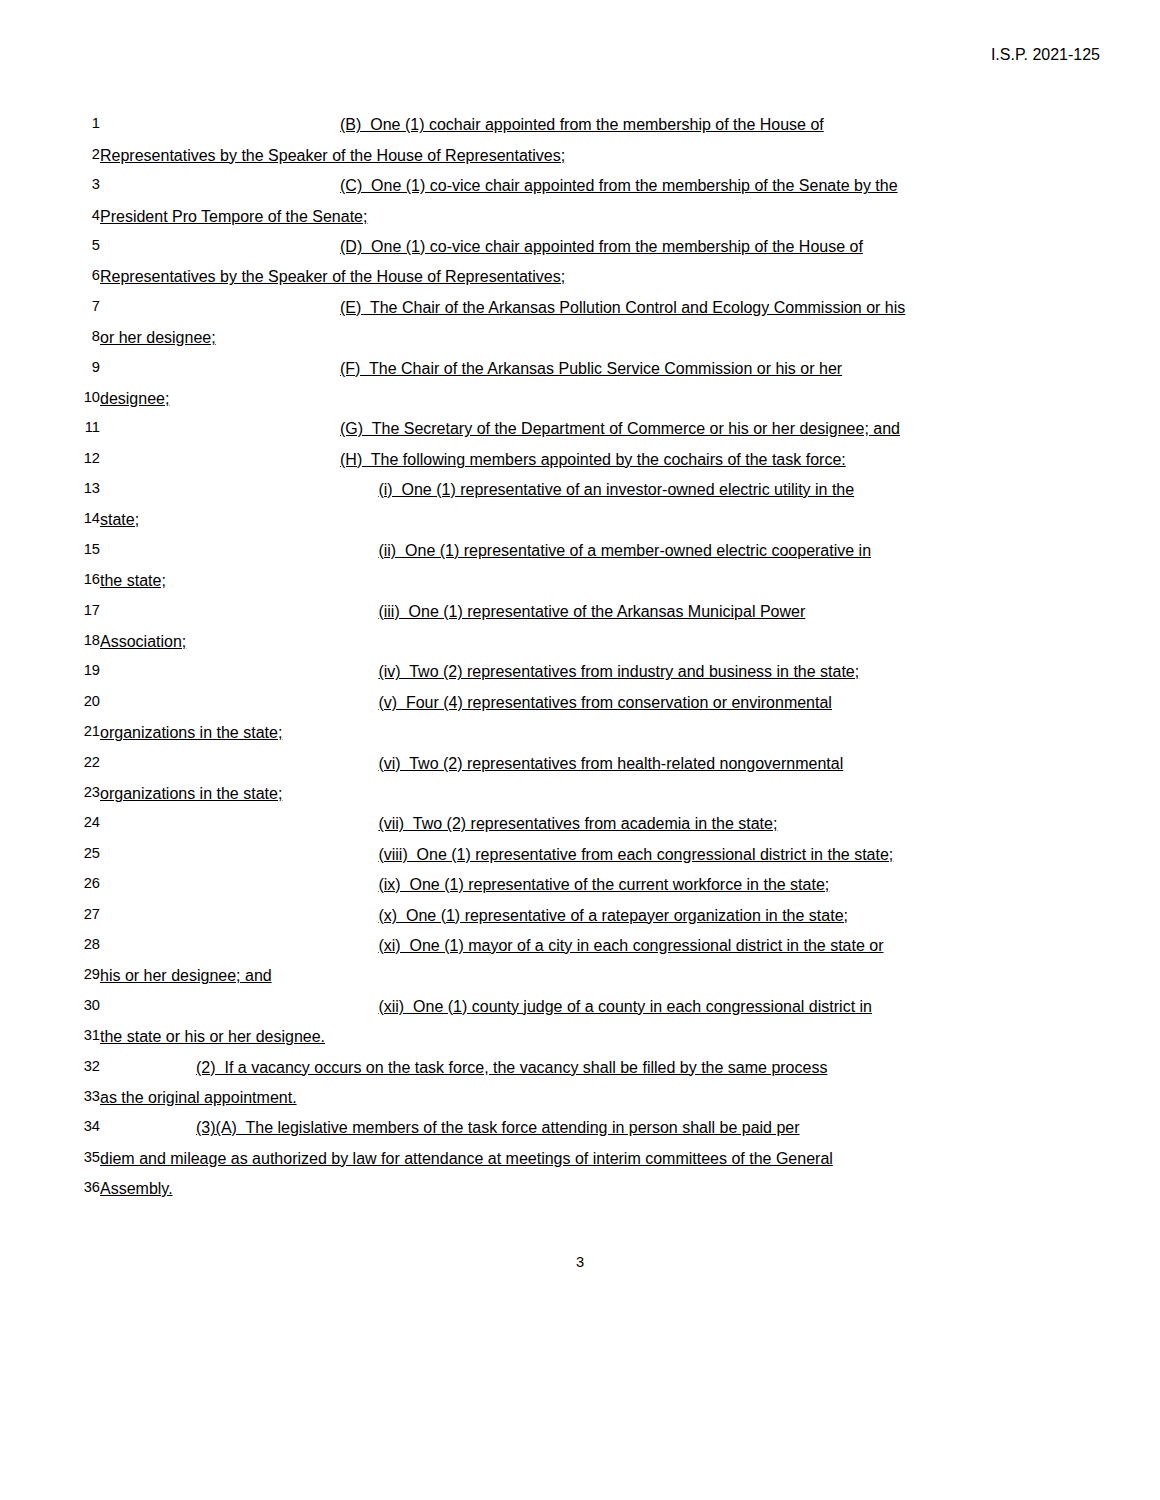I.S.P. 2021-125
| 1 | (B) One (1) cochair appointed from the membership of the House of |
| 2 | Representatives by the Speaker of the House of Representatives; |
| 3 | (C) One (1) co-vice chair appointed from the membership of the Senate by the |
| 4 | President Pro Tempore of the Senate; |
| 5 | (D) One (1) co-vice chair appointed from the membership of the House of |
| 6 | Representatives by the Speaker of the House of Representatives; |
| 7 | (E) The Chair of the Arkansas Pollution Control and Ecology Commission or his |
| 8 | or her designee; |
| 9 | (F) The Chair of the Arkansas Public Service Commission or his or her |
| 10 | designee; |
| 11 | (G) The Secretary of the Department of Commerce or his or her designee; and |
| 12 | (H) The following members appointed by the cochairs of the task force: |
| 13 | (i) One (1) representative of an investor-owned electric utility in the |
| 14 | state; |
| 15 | (ii) One (1) representative of a member-owned electric cooperative in |
| 16 | the state; |
| 17 | (iii) One (1) representative of the Arkansas Municipal Power |
| 18 | Association; |
| 19 | (iv) Two (2) representatives from industry and business in the state; |
| 20 | (v) Four (4) representatives from conservation or environmental |
| 21 | organizations in the state; |
| 22 | (vi) Two (2) representatives from health-related nongovernmental |
| 23 | organizations in the state; |
| 24 | (vii) Two (2) representatives from academia in the state; |
| 25 | (viii) One (1) representative from each congressional district in the state; |
| 26 | (ix) One (1) representative of the current workforce in the state; |
| 27 | (x) One (1) representative of a ratepayer organization in the state; |
| 28 | (xi) One (1) mayor of a city in each congressional district in the state or |
| 29 | his or her designee; and |
| 30 | (xii) One (1) county judge of a county in each congressional district in |
| 31 | the state or his or her designee. |
| 32 | (2) If a vacancy occurs on the task force, the vacancy shall be filled by the same process |
| 33 | as the original appointment. |
| 34 | (3)(A) The legislative members of the task force attending in person shall be paid per |
| 35 | diem and mileage as authorized by law for attendance at meetings of interim committees of the General |
| 36 | Assembly. |
3